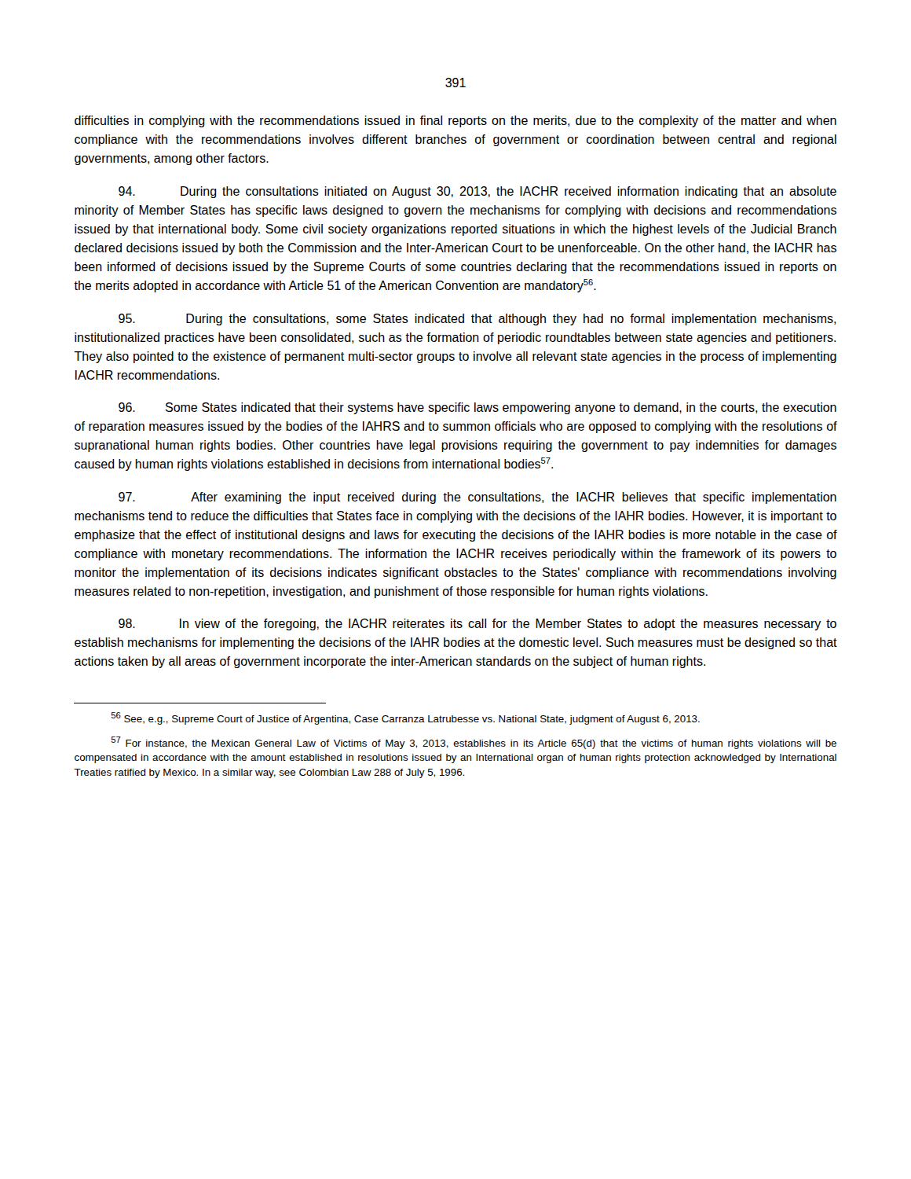391
difficulties in complying with the recommendations issued in final reports on the merits, due to the complexity of the matter and when compliance with the recommendations involves different branches of government or coordination between central and regional governments, among other factors.
94. During the consultations initiated on August 30, 2013, the IACHR received information indicating that an absolute minority of Member States has specific laws designed to govern the mechanisms for complying with decisions and recommendations issued by that international body. Some civil society organizations reported situations in which the highest levels of the Judicial Branch declared decisions issued by both the Commission and the Inter-American Court to be unenforceable. On the other hand, the IACHR has been informed of decisions issued by the Supreme Courts of some countries declaring that the recommendations issued in reports on the merits adopted in accordance with Article 51 of the American Convention are mandatory56.
95. During the consultations, some States indicated that although they had no formal implementation mechanisms, institutionalized practices have been consolidated, such as the formation of periodic roundtables between state agencies and petitioners. They also pointed to the existence of permanent multi-sector groups to involve all relevant state agencies in the process of implementing IACHR recommendations.
96. Some States indicated that their systems have specific laws empowering anyone to demand, in the courts, the execution of reparation measures issued by the bodies of the IAHRS and to summon officials who are opposed to complying with the resolutions of supranational human rights bodies. Other countries have legal provisions requiring the government to pay indemnities for damages caused by human rights violations established in decisions from international bodies57.
97. After examining the input received during the consultations, the IACHR believes that specific implementation mechanisms tend to reduce the difficulties that States face in complying with the decisions of the IAHR bodies. However, it is important to emphasize that the effect of institutional designs and laws for executing the decisions of the IAHR bodies is more notable in the case of compliance with monetary recommendations. The information the IACHR receives periodically within the framework of its powers to monitor the implementation of its decisions indicates significant obstacles to the States' compliance with recommendations involving measures related to non-repetition, investigation, and punishment of those responsible for human rights violations.
98. In view of the foregoing, the IACHR reiterates its call for the Member States to adopt the measures necessary to establish mechanisms for implementing the decisions of the IAHR bodies at the domestic level. Such measures must be designed so that actions taken by all areas of government incorporate the inter-American standards on the subject of human rights.
56 See, e.g., Supreme Court of Justice of Argentina, Case Carranza Latrubesse vs. National State, judgment of August 6, 2013.
57 For instance, the Mexican General Law of Victims of May 3, 2013, establishes in its Article 65(d) that the victims of human rights violations will be compensated in accordance with the amount established in resolutions issued by an International organ of human rights protection acknowledged by International Treaties ratified by Mexico. In a similar way, see Colombian Law 288 of July 5, 1996.